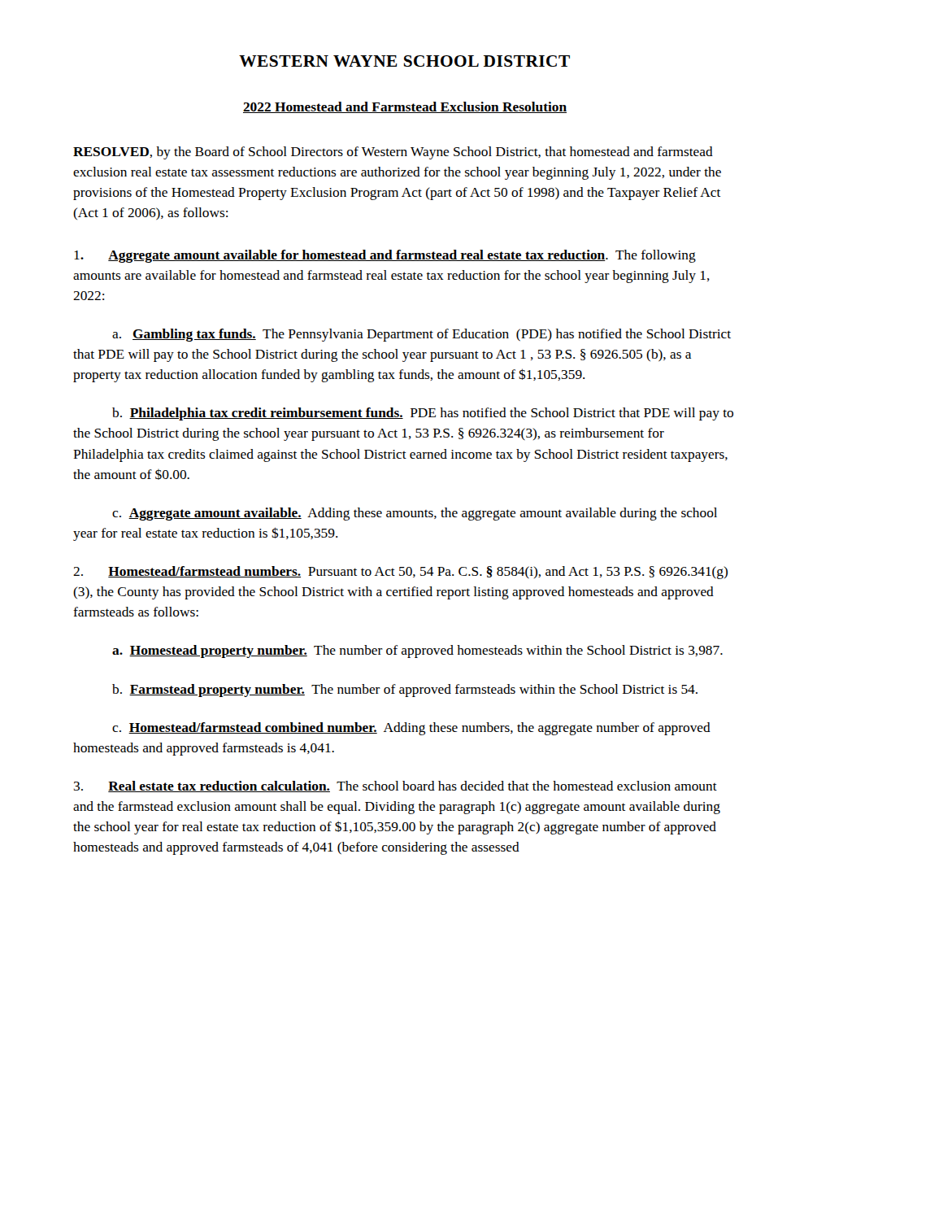WESTERN WAYNE SCHOOL DISTRICT
2022 Homestead and Farmstead Exclusion Resolution
RESOLVED, by the Board of School Directors of Western Wayne School District, that homestead and farmstead exclusion real estate tax assessment reductions are authorized for the school year beginning July 1, 2022, under the provisions of the Homestead Property Exclusion Program Act (part of Act 50 of 1998) and the Taxpayer Relief Act (Act 1 of 2006), as follows:
1. Aggregate amount available for homestead and farmstead real estate tax reduction. The following amounts are available for homestead and farmstead real estate tax reduction for the school year beginning July 1, 2022:
a. Gambling tax funds. The Pennsylvania Department of Education (PDE) has notified the School District that PDE will pay to the School District during the school year pursuant to Act 1 , 53 P.S. § 6926.505 (b), as a property tax reduction allocation funded by gambling tax funds, the amount of $1,105,359.
b. Philadelphia tax credit reimbursement funds. PDE has notified the School District that PDE will pay to the School District during the school year pursuant to Act 1, 53 P.S. § 6926.324(3), as reimbursement for Philadelphia tax credits claimed against the School District earned income tax by School District resident taxpayers, the amount of $0.00.
c. Aggregate amount available. Adding these amounts, the aggregate amount available during the school year for real estate tax reduction is $1,105,359.
2. Homestead/farmstead numbers. Pursuant to Act 50, 54 Pa. C.S. § 8584(i), and Act 1, 53 P.S. § 6926.341(g)(3), the County has provided the School District with a certified report listing approved homesteads and approved farmsteads as follows:
a. Homestead property number. The number of approved homesteads within the School District is 3,987.
b. Farmstead property number. The number of approved farmsteads within the School District is 54.
c. Homestead/farmstead combined number. Adding these numbers, the aggregate number of approved homesteads and approved farmsteads is 4,041.
3. Real estate tax reduction calculation. The school board has decided that the homestead exclusion amount and the farmstead exclusion amount shall be equal. Dividing the paragraph 1(c) aggregate amount available during the school year for real estate tax reduction of $1,105,359.00 by the paragraph 2(c) aggregate number of approved homesteads and approved farmsteads of 4,041 (before considering the assessed